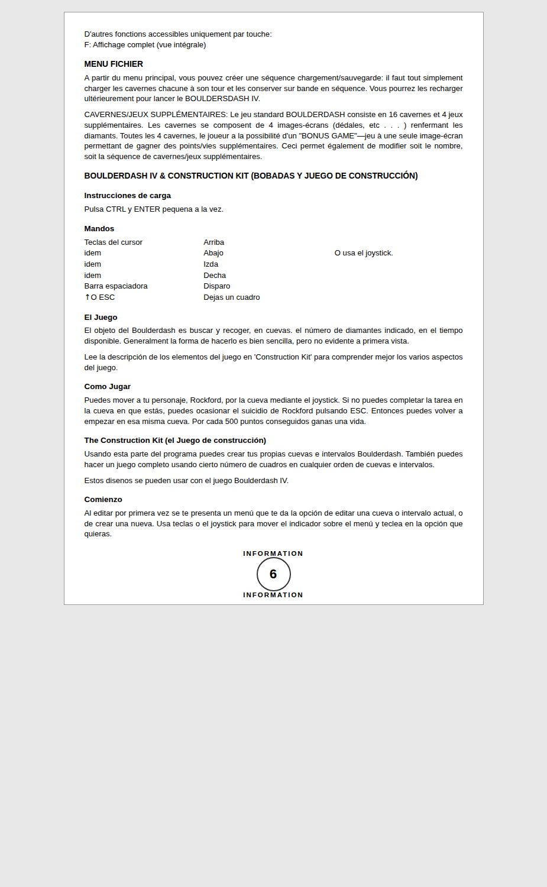D'autres fonctions accessibles uniquement par touche:
F: Affichage complet (vue intégrale)
Menu Fichier
A partir du menu principal, vous pouvez créer une séquence chargement/sauvegarde: il faut tout simplement charger les cavernes chacune à son tour et les conserver sur bande en séquence. Vous pourrez les recharger ultérieurement pour lancer le BOULDERSDASH IV.
CAVERNES/JEUX SUPPLÉMENTAIRES: Le jeu standard BOULDERDASH consiste en 16 cavernes et 4 jeux supplémentaires. Les cavernes se composent de 4 images-écrans (dédales, etc . . . ) renfermant les diamants. Toutes les 4 cavernes, le joueur a la possibilité d'un "BONUS GAME"—jeu à une seule image-écran permettant de gagner des points/vies supplémentaires. Ceci permet également de modifier soit le nombre, soit la séquence de cavernes/jeux supplémentaires.
Boulderdash IV & Construction Kit (Bobadas y juego de construcción)
Instrucciones de carga
Pulsa CTRL y ENTER pequena a la vez.
Mandos
| Teclas del cursor | Arriba | |
| idem | Abajo | O usa el joystick. |
| idem | Izda | |
| idem | Decha | |
| Barra espaciadora | Disparo | |
| ↑ O ESC | Dejas un cuadro | |
El Juego
El objeto del Boulderdash es buscar y recoger, en cuevas. el número de diamantes indicado, en el tiempo disponible. Generalment la forma de hacerlo es bien sencilla, pero no evidente a primera vista.
Lee la descripción de los elementos del juego en 'Construction Kit' para comprender mejor los varios aspectos del juego.
Como Jugar
Puedes mover a tu personaje, Rockford, por la cueva mediante el joystick. Si no puedes completar la tarea en la cueva en que estás, puedes ocasionar el suicidio de Rockford pulsando ESC. Entonces puedes volver a empezar en esa misma cueva. Por cada 500 puntos conseguidos ganas una vida.
The Construction Kit (el Juego de construcción)
Usando esta parte del programa puedes crear tus propias cuevas e intervalos Boulderdash. También puedes hacer un juego completo usando cierto número de cuadros en cualquier orden de cuevas e intervalos.
Estos disenos se pueden usar con el juego Boulderdash IV.
Comienzo
Al editar por primera vez se te presenta un menú que te da la opción de editar una cueva o intervalo actual, o de crear una nueva. Usa teclas o el joystick para mover el indicador sobre el menú y teclea en la opción que quieras.
INFORMATION
6
INFORMATION